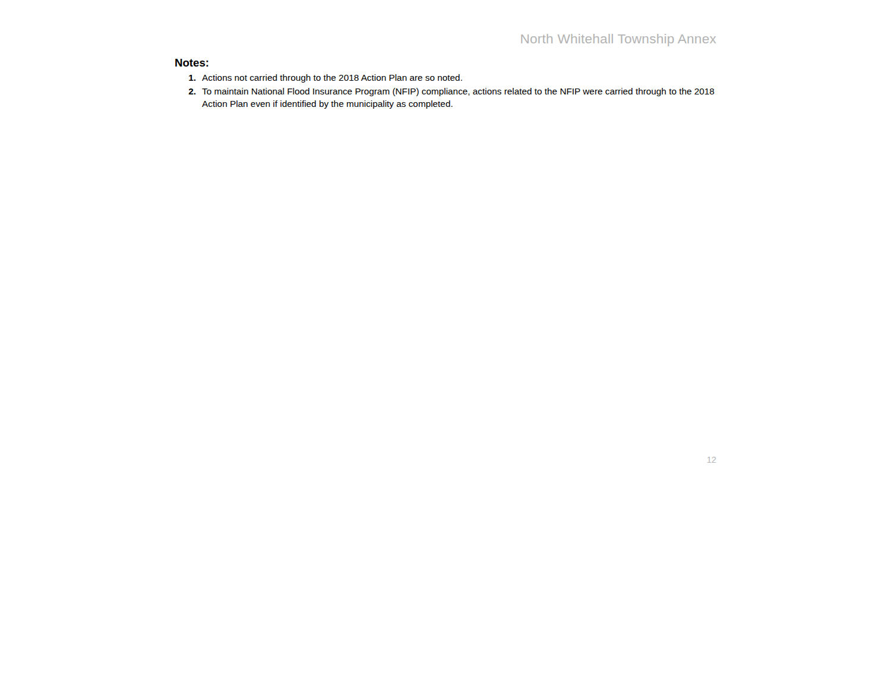North Whitehall Township Annex
Notes:
Actions not carried through to the 2018 Action Plan are so noted.
To maintain National Flood Insurance Program (NFIP) compliance, actions related to the NFIP were carried through to the 2018 Action Plan even if identified by the municipality as completed.
12